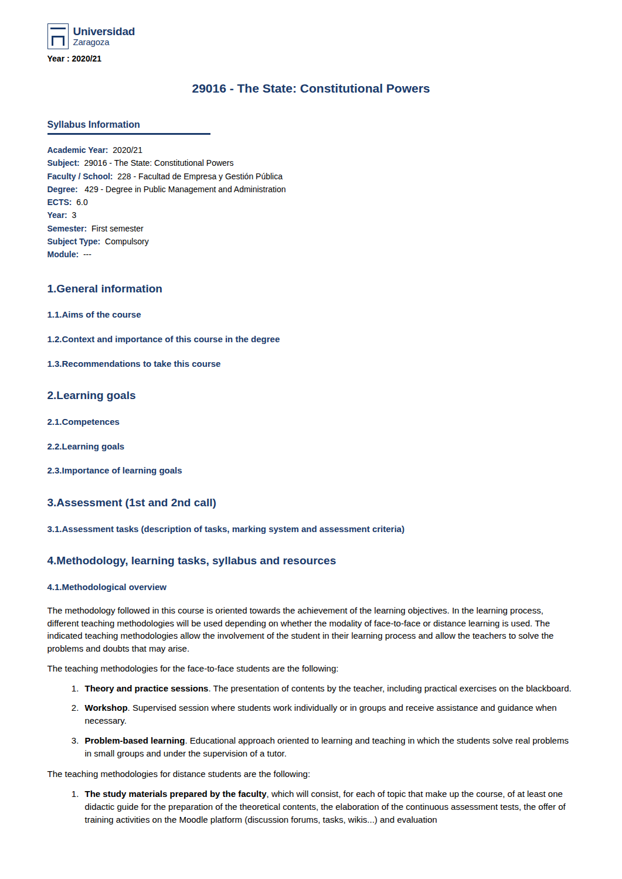Universidad
Zaragoza
Year : 2020/21
29016 - The State: Constitutional Powers
Syllabus Information
Academic Year: 2020/21
Subject: 29016 - The State: Constitutional Powers
Faculty / School: 228 - Facultad de Empresa y Gestión Pública
Degree: 429 - Degree in Public Management and Administration
ECTS: 6.0
Year: 3
Semester: First semester
Subject Type: Compulsory
Module: ---
1.General information
1.1.Aims of the course
1.2.Context and importance of this course in the degree
1.3.Recommendations to take this course
2.Learning goals
2.1.Competences
2.2.Learning goals
2.3.Importance of learning goals
3.Assessment (1st and 2nd call)
3.1.Assessment tasks (description of tasks, marking system and assessment criteria)
4.Methodology, learning tasks, syllabus and resources
4.1.Methodological overview
The methodology followed in this course is oriented towards the achievement of the learning objectives. In the learning process, different teaching methodologies will be used depending on whether the modality of face-to-face or distance learning is used. The indicated teaching methodologies allow the involvement of the student in their learning process and allow the teachers to solve the problems and doubts that may arise.
The teaching methodologies for the face-to-face students are the following:
Theory and practice sessions. The presentation of contents by the teacher, including practical exercises on the blackboard.
Workshop. Supervised session where students work individually or in groups and receive assistance and guidance when necessary.
Problem-based learning. Educational approach oriented to learning and teaching in which the students solve real problems in small groups and under the supervision of a tutor.
The teaching methodologies for distance students are the following:
The study materials prepared by the faculty, which will consist, for each of topic that make up the course, of at least one didactic guide for the preparation of the theoretical contents, the elaboration of the continuous assessment tests, the offer of training activities on the Moodle platform (discussion forums, tasks, wikis...) and evaluation